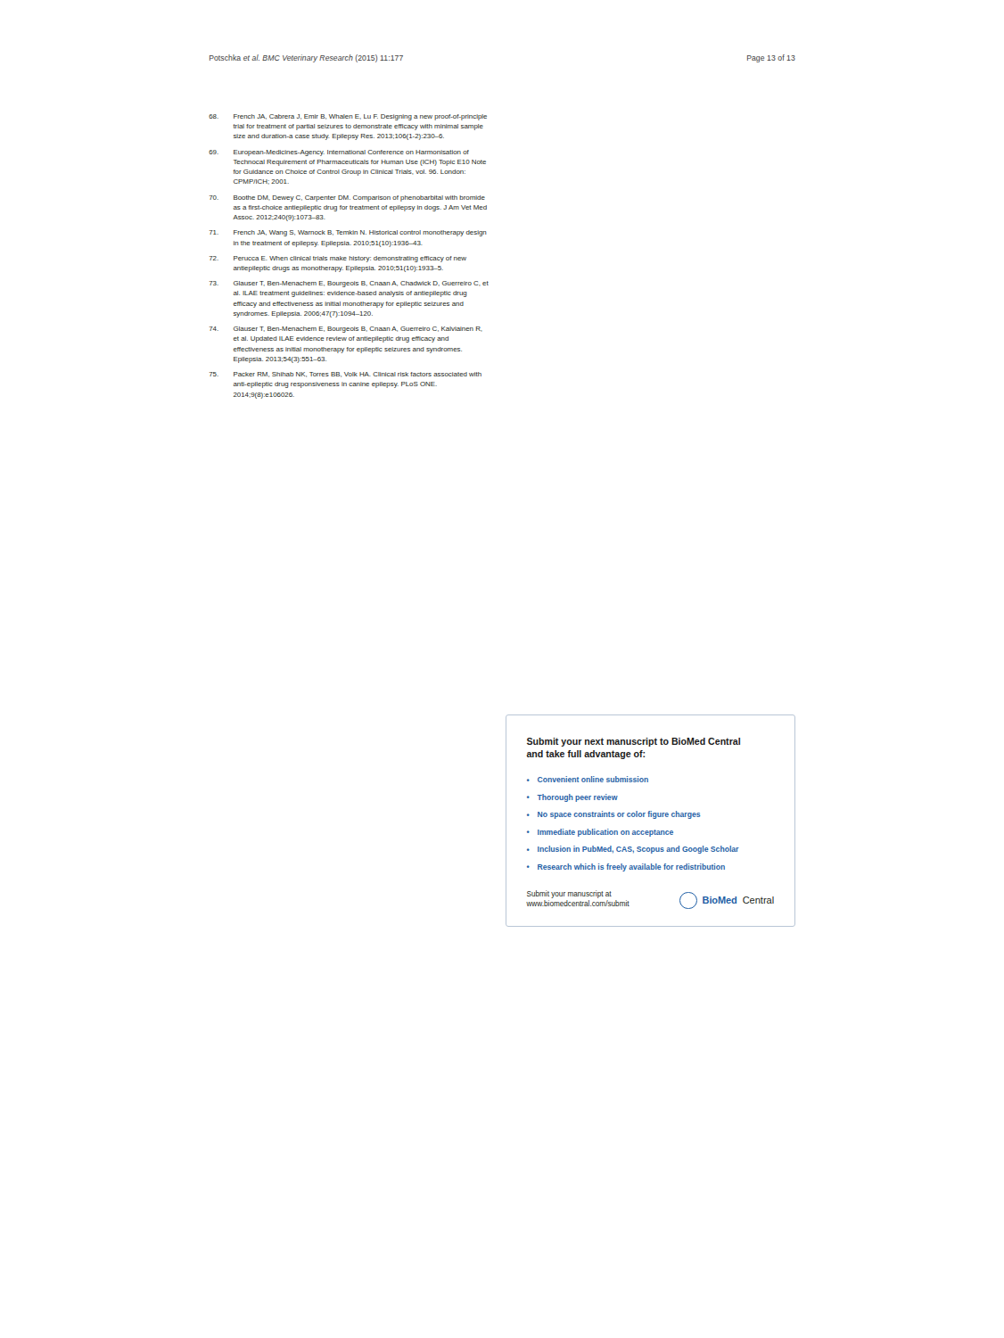Potschka et al. BMC Veterinary Research (2015) 11:177
Page 13 of 13
French JA, Cabrera J, Emir B, Whalen E, Lu F. Designing a new proof-of-principle trial for treatment of partial seizures to demonstrate efficacy with minimal sample size and duration-a case study. Epilepsy Res. 2013;106(1-2):230–6.
European-Medicines-Agency. International Conference on Harmonisation of Technocal Requirement of Pharmaceuticals for Human Use (ICH) Topic E10 Note for Guidance on Choice of Control Group in Clinical Trials, vol. 96. London: CPMP/ICH; 2001.
Boothe DM, Dewey C, Carpenter DM. Comparison of phenobarbital with bromide as a first-choice antiepileptic drug for treatment of epilepsy in dogs. J Am Vet Med Assoc. 2012;240(9):1073–83.
French JA, Wang S, Warnock B, Temkin N. Historical control monotherapy design in the treatment of epilepsy. Epilepsia. 2010;51(10):1936–43.
Perucca E. When clinical trials make history: demonstrating efficacy of new antiepileptic drugs as monotherapy. Epilepsia. 2010;51(10):1933–5.
Glauser T, Ben-Menachem E, Bourgeois B, Cnaan A, Chadwick D, Guerreiro C, et al. ILAE treatment guidelines: evidence-based analysis of antiepileptic drug efficacy and effectiveness as initial monotherapy for epileptic seizures and syndromes. Epilepsia. 2006;47(7):1094–120.
Glauser T, Ben-Menachem E, Bourgeois B, Cnaan A, Guerreiro C, Kalviainen R, et al. Updated ILAE evidence review of antiepileptic drug efficacy and effectiveness as initial monotherapy for epileptic seizures and syndromes. Epilepsia. 2013;54(3):551–63.
Packer RM, Shihab NK, Torres BB, Volk HA. Clinical risk factors associated with anti-epileptic drug responsiveness in canine epilepsy. PLoS ONE. 2014;9(8):e106026.
Submit your next manuscript to BioMed Central
and take full advantage of:
Convenient online submission
Thorough peer review
No space constraints or color figure charges
Immediate publication on acceptance
Inclusion in PubMed, CAS, Scopus and Google Scholar
Research which is freely available for redistribution
Submit your manuscript at
www.biomedcentral.com/submit
BioMed Central